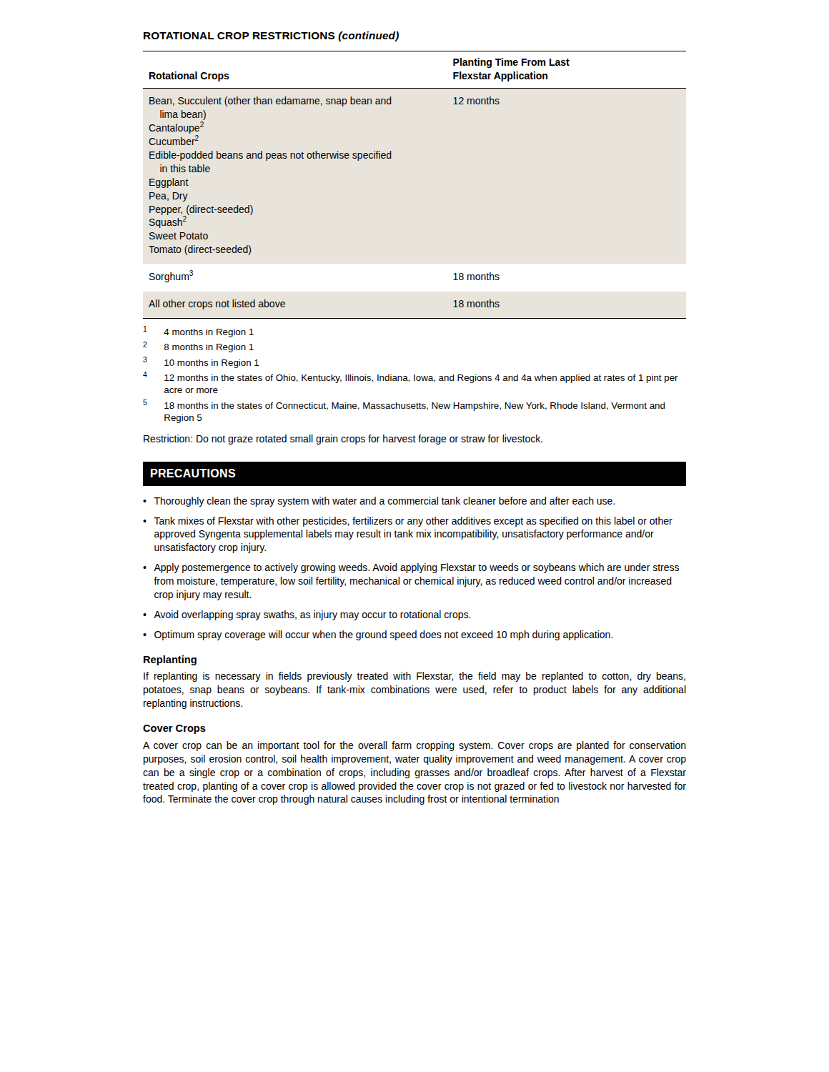ROTATIONAL CROP RESTRICTIONS (continued)
| Rotational Crops | Planting Time From Last Flexstar Application |
| --- | --- |
| Bean, Succulent (other than edamame, snap bean and lima bean) Cantaloupe 2 Cucumber 2 Edible-podded beans and peas not otherwise specified in this table Eggplant Pea, Dry Pepper, (direct-seeded) Squash 2 Sweet Potato Tomato (direct-seeded) | 12 months |
| Sorghum 3 | 18 months |
| All other crops not listed above | 18 months |
14 months in Region 1
28 months in Region 1
310 months in Region 1
412 months in the states of Ohio, Kentucky, Illinois, Indiana, Iowa, and Regions 4 and 4a when applied at rates of 1 pint per acre or more
518 months in the states of Connecticut, Maine, Massachusetts, New Hampshire, New York, Rhode Island, Vermont and Region 5
Restriction: Do not graze rotated small grain crops for harvest forage or straw for livestock.
PRECAUTIONS
Thoroughly clean the spray system with water and a commercial tank cleaner before and after each use.
Tank mixes of Flexstar with other pesticides, fertilizers or any other additives except as specified on this label or other approved Syngenta supplemental labels may result in tank mix incompatibility, unsatisfactory performance and/or unsatisfactory crop injury.
Apply postemergence to actively growing weeds. Avoid applying Flexstar to weeds or soybeans which are under stress from moisture, temperature, low soil fertility, mechanical or chemical injury, as reduced weed control and/or increased crop injury may result.
Avoid overlapping spray swaths, as injury may occur to rotational crops.
Optimum spray coverage will occur when the ground speed does not exceed 10 mph during application.
Replanting
If replanting is necessary in fields previously treated with Flexstar, the field may be replanted to cotton, dry beans, potatoes, snap beans or soybeans. If tank-mix combinations were used, refer to product labels for any additional replanting instructions.
Cover Crops
A cover crop can be an important tool for the overall farm cropping system. Cover crops are planted for conservation purposes, soil erosion control, soil health improvement, water quality improvement and weed management. A cover crop can be a single crop or a combination of crops, including grasses and/or broadleaf crops. After harvest of a Flexstar treated crop, planting of a cover crop is allowed provided the cover crop is not grazed or fed to livestock nor harvested for food. Terminate the cover crop through natural causes including frost or intentional termination